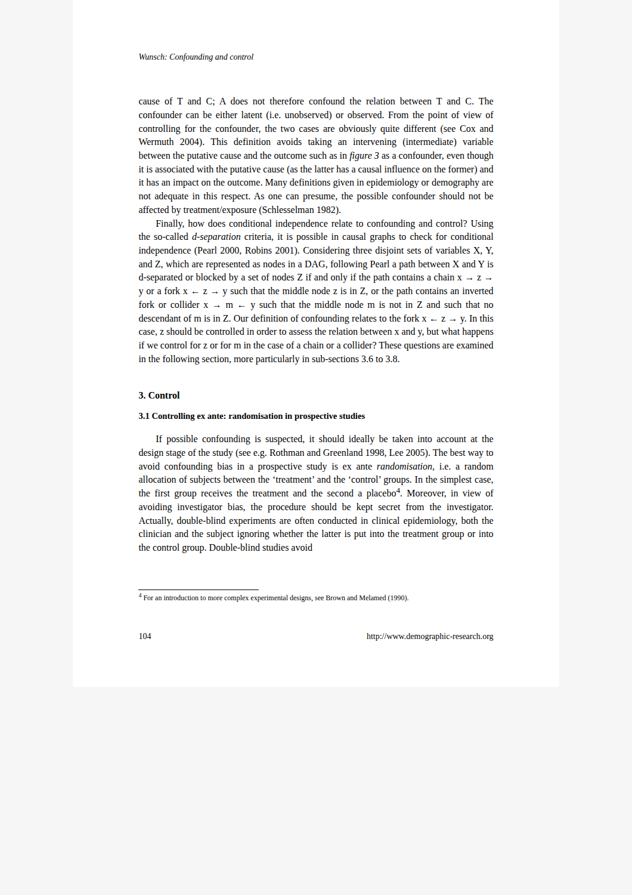Wunsch: Confounding and control
cause of T and C; A does not therefore confound the relation between T and C. The confounder can be either latent (i.e. unobserved) or observed. From the point of view of controlling for the confounder, the two cases are obviously quite different (see Cox and Wermuth 2004). This definition avoids taking an intervening (intermediate) variable between the putative cause and the outcome such as in figure 3 as a confounder, even though it is associated with the putative cause (as the latter has a causal influence on the former) and it has an impact on the outcome. Many definitions given in epidemiology or demography are not adequate in this respect. As one can presume, the possible confounder should not be affected by treatment/exposure (Schlesselman 1982).
Finally, how does conditional independence relate to confounding and control? Using the so-called d-separation criteria, it is possible in causal graphs to check for conditional independence (Pearl 2000, Robins 2001). Considering three disjoint sets of variables X, Y, and Z, which are represented as nodes in a DAG, following Pearl a path between X and Y is d-separated or blocked by a set of nodes Z if and only if the path contains a chain x → z → y or a fork x ← z → y such that the middle node z is in Z, or the path contains an inverted fork or collider x → m ← y such that the middle node m is not in Z and such that no descendant of m is in Z. Our definition of confounding relates to the fork x ← z → y. In this case, z should be controlled in order to assess the relation between x and y, but what happens if we control for z or for m in the case of a chain or a collider? These questions are examined in the following section, more particularly in sub-sections 3.6 to 3.8.
3. Control
3.1 Controlling ex ante: randomisation in prospective studies
If possible confounding is suspected, it should ideally be taken into account at the design stage of the study (see e.g. Rothman and Greenland 1998, Lee 2005). The best way to avoid confounding bias in a prospective study is ex ante randomisation, i.e. a random allocation of subjects between the ‘treatment’ and the ‘control’ groups. In the simplest case, the first group receives the treatment and the second a placebo4. Moreover, in view of avoiding investigator bias, the procedure should be kept secret from the investigator. Actually, double-blind experiments are often conducted in clinical epidemiology, both the clinician and the subject ignoring whether the latter is put into the treatment group or into the control group. Double-blind studies avoid
4 For an introduction to more complex experimental designs, see Brown and Melamed (1990).
104 http://www.demographic-research.org